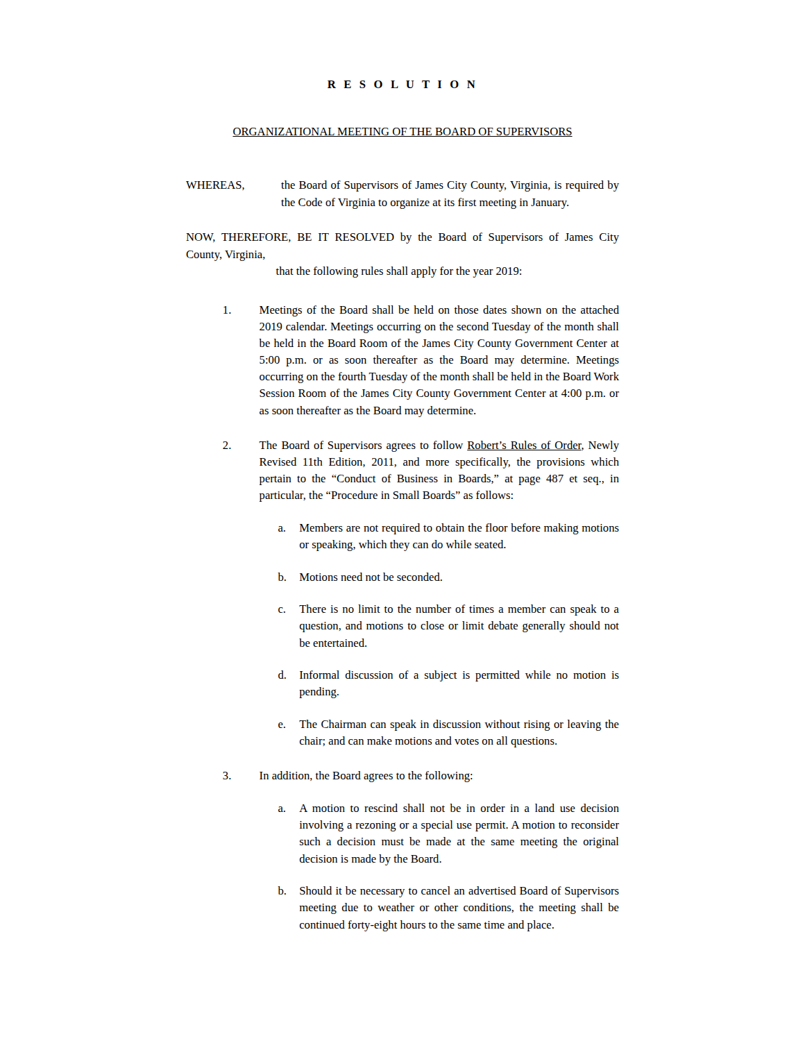R E S O L U T I O N
ORGANIZATIONAL MEETING OF THE BOARD OF SUPERVISORS
WHEREAS,
the Board of Supervisors of James City County, Virginia, is required by the Code of Virginia to organize at its first meeting in January.
NOW, THEREFORE, BE IT RESOLVED by the Board of Supervisors of James City County, Virginia, that the following rules shall apply for the year 2019:
1.
Meetings of the Board shall be held on those dates shown on the attached 2019 calendar. Meetings occurring on the second Tuesday of the month shall be held in the Board Room of the James City County Government Center at 5:00 p.m. or as soon thereafter as the Board may determine. Meetings occurring on the fourth Tuesday of the month shall be held in the Board Work Session Room of the James City County Government Center at 4:00 p.m. or as soon thereafter as the Board may determine.
2.
The Board of Supervisors agrees to follow Robert’s Rules of Order, Newly Revised 11th Edition, 2011, and more specifically, the provisions which pertain to the “Conduct of Business in Boards,” at page 487 et seq., in particular, the “Procedure in Small Boards” as follows:
a.
Members are not required to obtain the floor before making motions or speaking, which they can do while seated.
b.
Motions need not be seconded.
c.
There is no limit to the number of times a member can speak to a question, and motions to close or limit debate generally should not be entertained.
d.
Informal discussion of a subject is permitted while no motion is pending.
e.
The Chairman can speak in discussion without rising or leaving the chair; and can make motions and votes on all questions.
3.
In addition, the Board agrees to the following:
a.
A motion to rescind shall not be in order in a land use decision involving a rezoning or a special use permit. A motion to reconsider such a decision must be made at the same meeting the original decision is made by the Board.
b.
Should it be necessary to cancel an advertised Board of Supervisors meeting due to weather or other conditions, the meeting shall be continued forty-eight hours to the same time and place.